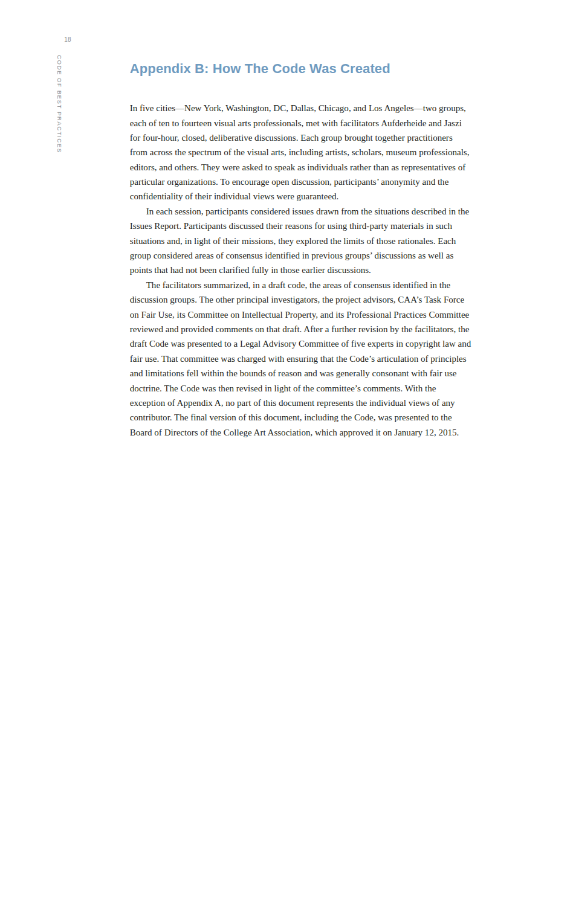18
Code of Best Practices
Appendix B: How The Code Was Created
In five cities—New York, Washington, DC, Dallas, Chicago, and Los Angeles—two groups, each of ten to fourteen visual arts professionals, met with facilitators Aufderheide and Jaszi for four-hour, closed, deliberative discussions. Each group brought together practitioners from across the spectrum of the visual arts, including artists, scholars, museum professionals, editors, and others. They were asked to speak as individuals rather than as representatives of particular organizations. To encourage open discussion, participants’ anonymity and the confidentiality of their individual views were guaranteed.
In each session, participants considered issues drawn from the situations described in the Issues Report. Participants discussed their reasons for using third-party materials in such situations and, in light of their missions, they explored the limits of those rationales. Each group considered areas of consensus identified in previous groups’ discussions as well as points that had not been clarified fully in those earlier discussions.
The facilitators summarized, in a draft code, the areas of consensus identified in the discussion groups. The other principal investigators, the project advisors, CAA’s Task Force on Fair Use, its Committee on Intellectual Property, and its Professional Practices Committee reviewed and provided comments on that draft. After a further revision by the facilitators, the draft Code was presented to a Legal Advisory Committee of five experts in copyright law and fair use. That committee was charged with ensuring that the Code’s articulation of principles and limitations fell within the bounds of reason and was generally consonant with fair use doctrine. The Code was then revised in light of the committee’s comments. With the exception of Appendix A, no part of this document represents the individual views of any contributor. The final version of this document, including the Code, was presented to the Board of Directors of the College Art Association, which approved it on January 12, 2015.